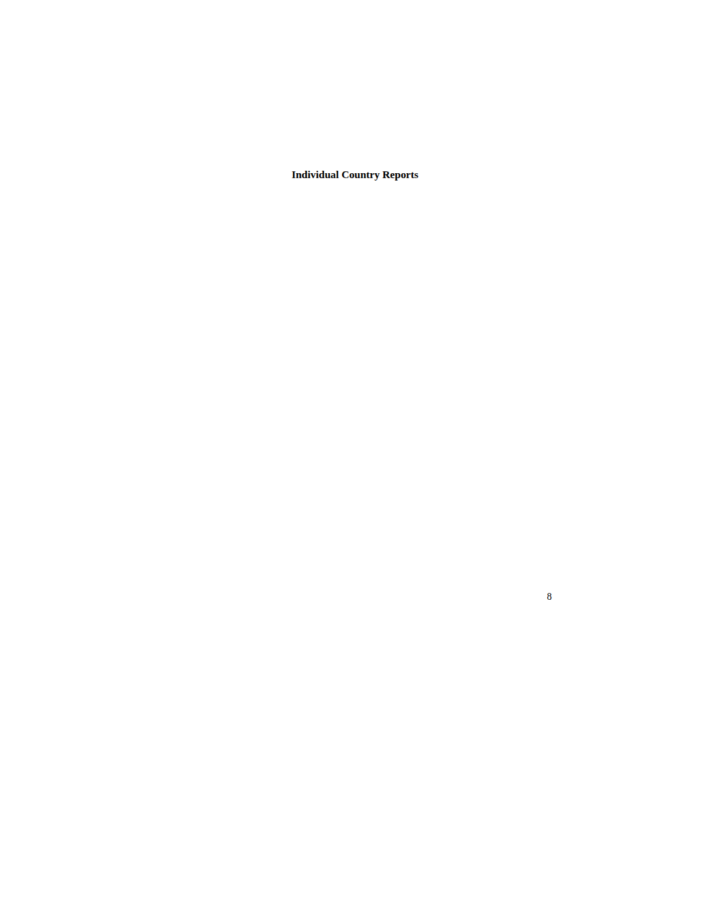Individual Country Reports
8